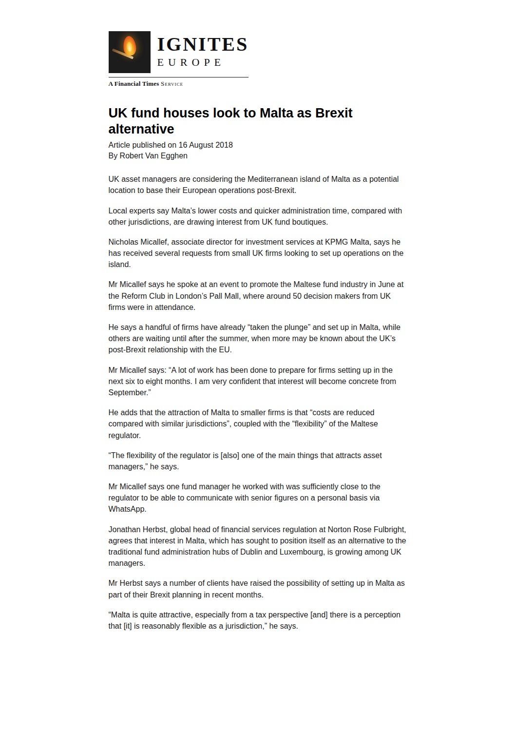IGNITES
EUROPE
A Financial Times Service
UK fund houses look to Malta as Brexit alternative
Article published on 16 August 2018 By Robert Van Egghen
UK asset managers are considering the Mediterranean island of Malta as a potential location to base their European operations post-Brexit.
Local experts say Malta’s lower costs and quicker administration time, compared with other jurisdictions, are drawing interest from UK fund boutiques.
Nicholas Micallef, associate director for investment services at KPMG Malta, says he has received several requests from small UK firms looking to set up operations on the island.
Mr Micallef says he spoke at an event to promote the Maltese fund industry in June at the Reform Club in London’s Pall Mall, where around 50 decision makers from UK firms were in attendance.
He says a handful of firms have already “taken the plunge” and set up in Malta, while others are waiting until after the summer, when more may be known about the UK’s post-Brexit relationship with the EU.
Mr Micallef says: “A lot of work has been done to prepare for firms setting up in the next six to eight months. I am very confident that interest will become concrete from September.”
He adds that the attraction of Malta to smaller firms is that “costs are reduced compared with similar jurisdictions”, coupled with the “flexibility” of the Maltese regulator.
“The flexibility of the regulator is [also] one of the main things that attracts asset managers,” he says.
Mr Micallef says one fund manager he worked with was sufficiently close to the regulator to be able to communicate with senior figures on a personal basis via WhatsApp.
Jonathan Herbst, global head of financial services regulation at Norton Rose Fulbright, agrees that interest in Malta, which has sought to position itself as an alternative to the traditional fund administration hubs of Dublin and Luxembourg, is growing among UK managers.
Mr Herbst says a number of clients have raised the possibility of setting up in Malta as part of their Brexit planning in recent months.
“Malta is quite attractive, especially from a tax perspective [and] there is a perception that [it] is reasonably flexible as a jurisdiction,” he says.